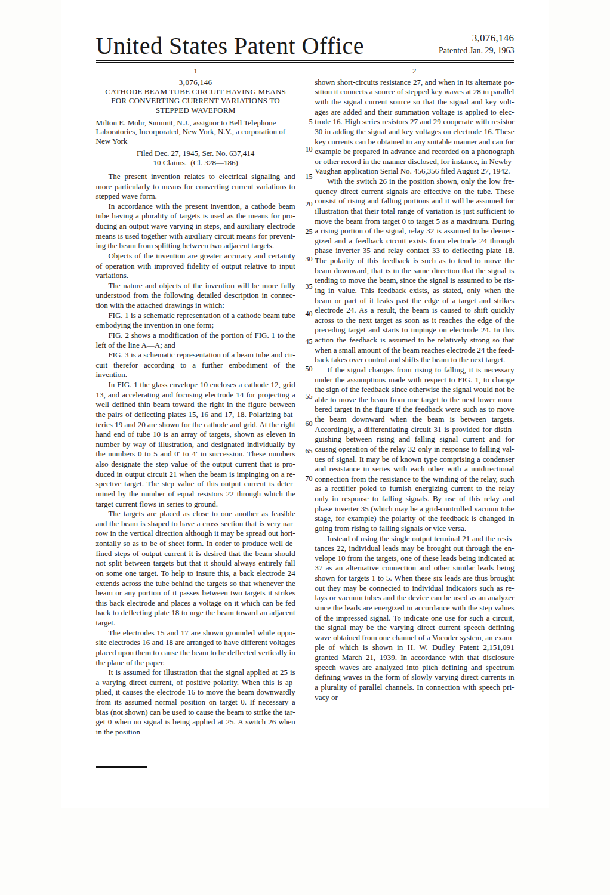United States Patent Office
3,076,146
Patented Jan. 29, 1963
1
2
3,076,146
CATHODE BEAM TUBE CIRCUIT HAVING MEANS
FOR CONVERTING CURRENT VARIATIONS TO
STEPPED WAVEFORM
Milton E. Mohr, Summit, N.J., assignor to Bell Telephone Laboratories, Incorporated, New York, N.Y., a corporation of New York
Filed Dec. 27, 1945, Ser. No. 637,414
10 Claims. (Cl. 328—186)
The present invention relates to electrical signaling and more particularly to means for converting current variations to stepped wave form.
In accordance with the present invention, a cathode beam tube having a plurality of targets is used as the means for producing an output wave varying in steps, and auxiliary electrode means is used together with auxiliary circuit means for preventing the beam from splitting between two adjacent targets.
Objects of the invention are greater accuracy and certainty of operation with improved fidelity of output relative to input variations.
The nature and objects of the invention will be more fully understood from the following detailed description in connection with the attached drawings in which:
FIG. 1 is a schematic representation of a cathode beam tube embodying the invention in one form;
FIG. 2 shows a modification of the portion of FIG. 1 to the left of the line A—A; and
FIG. 3 is a schematic representation of a beam tube and circuit therefor according to a further embodiment of the invention.
In FIG. 1 the glass envelope 10 encloses a cathode 12, grid 13, and accelerating and focusing electrode 14 for projecting a well defined thin beam toward the right in the figure between the pairs of deflecting plates 15, 16 and 17, 18. Polarizing batteries 19 and 20 are shown for the cathode and grid. At the right hand end of tube 10 is an array of targets, shown as eleven in number by way of illustration, and designated individually by the numbers 0 to 5 and 0′ to 4′ in succession. These numbers also designate the step value of the output current that is produced in output circuit 21 when the beam is impinging on a respective target. The step value of this output current is determined by the number of equal resistors 22 through which the target current flows in series to ground.
The targets are placed as close to one another as feasible and the beam is shaped to have a cross-section that is very narrow in the vertical direction although it may be spread out horizontally so as to be of sheet form. In order to produce well defined steps of output current it is desired that the beam should not split between targets but that it should always entirely fall on some one target. To help to insure this, a back electrode 24 extends across the tube behind the targets so that whenever the beam or any portion of it passes between two targets it strikes this back electrode and places a voltage on it which can be fed back to deflecting plate 18 to urge the beam toward an adjacent target.
The electrodes 15 and 17 are shown grounded while opposite electrodes 16 and 18 are arranged to have different voltages placed upon them to cause the beam to be deflected vertically in the plane of the paper.
It is assumed for illustration that the signal applied at 25 is a varying direct current, of positive polarity. When this is applied, it causes the electrode 16 to move the beam downwardly from its assumed normal position on target 0. If necessary a bias (not shown) can be used to cause the beam to strike the target 0 when no signal is being applied at 25. A switch 26 when in the position
5 10 15 20 25 30 35 40 45 50 55 60 65 70
shown short-circuits resistance 27, and when in its alternate position it connects a source of stepped key waves at 28 in parallel with the signal current source so that the signal and key voltages are added and their summation voltage is applied to electrode 16. High series resistors 27 and 29 cooperate with resistor 30 in adding the signal and key voltages on electrode 16. These key currents can be obtained in any suitable manner and can for example be prepared in advance and recorded on a phonograph or other record in the manner disclosed, for instance, in Newby-Vaughan application Serial No. 456,356 filed August 27, 1942.
With the switch 26 in the position shown, only the low frequency direct current signals are effective on the tube. These consist of rising and falling portions and it will be assumed for illustration that their total range of variation is just sufficient to move the beam from target 0 to target 5 as a maximum. During a rising portion of the signal, relay 32 is assumed to be deenergized and a feedback circuit exists from electrode 24 through phase inverter 35 and relay contact 33 to deflecting plate 18. The polarity of this feedback is such as to tend to move the beam downward, that is in the same direction that the signal is tending to move the beam, since the signal is assumed to be rising in value. This feedback exists, as stated, only when the beam or part of it leaks past the edge of a target and strikes electrode 24. As a result, the beam is caused to shift quickly across to the next target as soon as it reaches the edge of the preceding target and starts to impinge on electrode 24. In this action the feedback is assumed to be relatively strong so that when a small amount of the beam reaches electrode 24 the feedback takes over control and shifts the beam to the next target.
If the signal changes from rising to falling, it is necessary under the assumptions made with respect to FIG. 1, to change the sign of the feedback since otherwise the signal would not be able to move the beam from one target to the next lower-numbered target in the figure if the feedback were such as to move the beam downward when the beam is between targets. Accordingly, a differentiating circuit 31 is provided for distinguishing between rising and falling signal current and for causng operation of the relay 32 only in response to falling values of signal. It may be of known type comprising a condenser and resistance in series with each other with a unidirectional connection from the resistance to the winding of the relay, such as a rectifier poled to furnish energizing current to the relay only in response to falling signals. By use of this relay and phase inverter 35 (which may be a grid-controlled vacuum tube stage, for example) the polarity of the feedback is changed in going from rising to falling signals or vice versa.
Instead of using the single output terminal 21 and the resistances 22, individual leads may be brought out through the envelope 10 from the targets, one of these leads being indicated at 37 as an alternative connection and other similar leads being shown for targets 1 to 5. When these six leads are thus brought out they may be connected to individual indicators such as relays or vacuum tubes and the device can be used as an analyzer since the leads are energized in accordance with the step values of the impressed signal. To indicate one use for such a circuit, the signal may be the varying direct current speech defining wave obtained from one channel of a Vocoder system, an example of which is shown in H. W. Dudley Patent 2,151,091 granted March 21, 1939. In accordance with that disclosure speech waves are analyzed into pitch defining and spectrum defining waves in the form of slowly varying direct currents in a plurality of parallel channels. In connection with speech privacy or